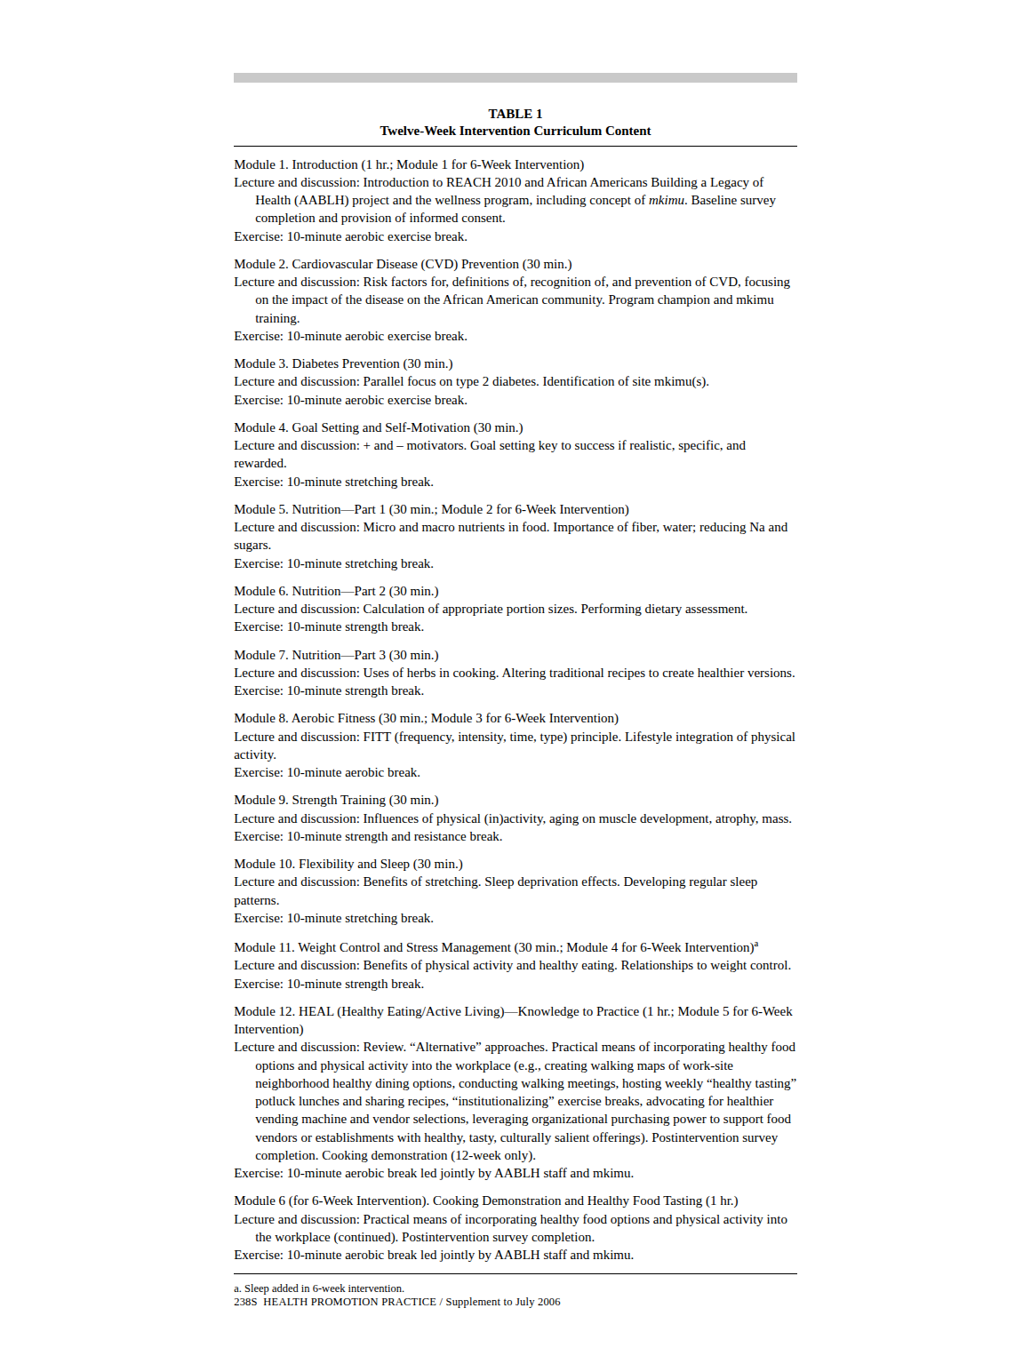TABLE 1
Twelve-Week Intervention Curriculum Content
Module 1. Introduction (1 hr.; Module 1 for 6-Week Intervention)
Lecture and discussion: Introduction to REACH 2010 and African Americans Building a Legacy of Health (AABLH) project and the wellness program, including concept of mkimu. Baseline survey completion and provision of informed consent.
Exercise: 10-minute aerobic exercise break.
Module 2. Cardiovascular Disease (CVD) Prevention (30 min.)
Lecture and discussion: Risk factors for, definitions of, recognition of, and prevention of CVD, focusing on the impact of the disease on the African American community. Program champion and mkimu training.
Exercise: 10-minute aerobic exercise break.
Module 3. Diabetes Prevention (30 min.)
Lecture and discussion: Parallel focus on type 2 diabetes. Identification of site mkimu(s).
Exercise: 10-minute aerobic exercise break.
Module 4. Goal Setting and Self-Motivation (30 min.)
Lecture and discussion: + and – motivators. Goal setting key to success if realistic, specific, and rewarded.
Exercise: 10-minute stretching break.
Module 5. Nutrition—Part 1 (30 min.; Module 2 for 6-Week Intervention)
Lecture and discussion: Micro and macro nutrients in food. Importance of fiber, water; reducing Na and sugars.
Exercise: 10-minute stretching break.
Module 6. Nutrition—Part 2 (30 min.)
Lecture and discussion: Calculation of appropriate portion sizes. Performing dietary assessment.
Exercise: 10-minute strength break.
Module 7. Nutrition—Part 3 (30 min.)
Lecture and discussion: Uses of herbs in cooking. Altering traditional recipes to create healthier versions.
Exercise: 10-minute strength break.
Module 8. Aerobic Fitness (30 min.; Module 3 for 6-Week Intervention)
Lecture and discussion: FITT (frequency, intensity, time, type) principle. Lifestyle integration of physical activity.
Exercise: 10-minute aerobic break.
Module 9. Strength Training (30 min.)
Lecture and discussion: Influences of physical (in)activity, aging on muscle development, atrophy, mass.
Exercise: 10-minute strength and resistance break.
Module 10. Flexibility and Sleep (30 min.)
Lecture and discussion: Benefits of stretching. Sleep deprivation effects. Developing regular sleep patterns.
Exercise: 10-minute stretching break.
Module 11. Weight Control and Stress Management (30 min.; Module 4 for 6-Week Intervention)a
Lecture and discussion: Benefits of physical activity and healthy eating. Relationships to weight control.
Exercise: 10-minute strength break.
Module 12. HEAL (Healthy Eating/Active Living)—Knowledge to Practice (1 hr.; Module 5 for 6-Week Intervention)
Lecture and discussion: Review. “Alternative” approaches. Practical means of incorporating healthy food options and physical activity into the workplace (e.g., creating walking maps of work-site neighborhood healthy dining options, conducting walking meetings, hosting weekly “healthy tasting” potluck lunches and sharing recipes, “institutionalizing” exercise breaks, advocating for healthier vending machine and vendor selections, leveraging organizational purchasing power to support food vendors or establishments with healthy, tasty, culturally salient offerings). Postintervention survey completion. Cooking demonstration (12-week only).
Exercise: 10-minute aerobic break led jointly by AABLH staff and mkimu.
Module 6 (for 6-Week Intervention). Cooking Demonstration and Healthy Food Tasting (1 hr.)
Lecture and discussion: Practical means of incorporating healthy food options and physical activity into the workplace (continued). Postintervention survey completion.
Exercise: 10-minute aerobic break led jointly by AABLH staff and mkimu.
a. Sleep added in 6-week intervention.
238S HEALTH PROMOTION PRACTICE / Supplement to July 2006